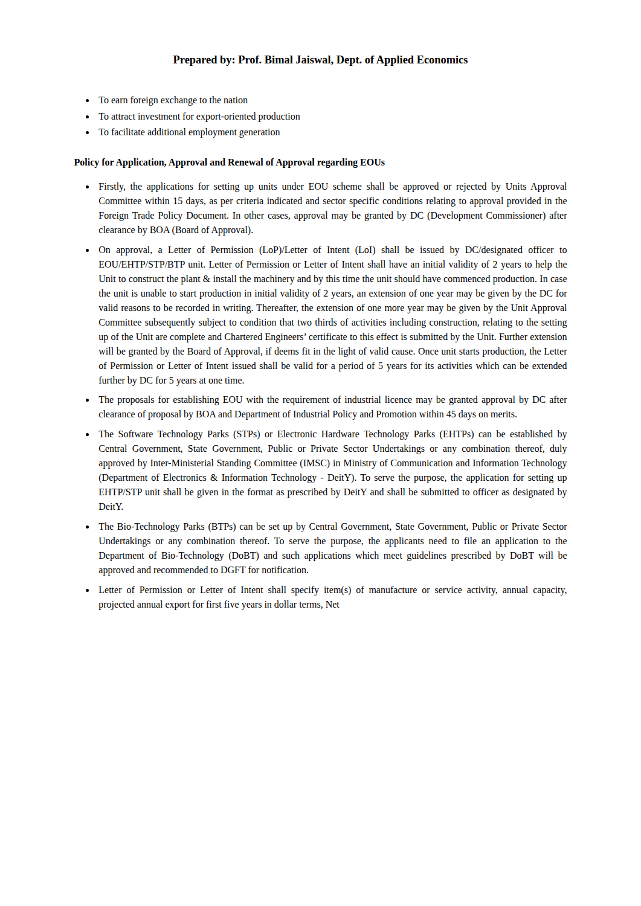Prepared by: Prof. Bimal Jaiswal, Dept. of Applied Economics
To earn foreign exchange to the nation
To attract investment for export-oriented production
To facilitate additional employment generation
Policy for Application, Approval and Renewal of Approval regarding EOUs
Firstly, the applications for setting up units under EOU scheme shall be approved or rejected by Units Approval Committee within 15 days, as per criteria indicated and sector specific conditions relating to approval provided in the Foreign Trade Policy Document. In other cases, approval may be granted by DC (Development Commissioner) after clearance by BOA (Board of Approval).
On approval, a Letter of Permission (LoP)/Letter of Intent (LoI) shall be issued by DC/designated officer to EOU/EHTP/STP/BTP unit. Letter of Permission or Letter of Intent shall have an initial validity of 2 years to help the Unit to construct the plant & install the machinery and by this time the unit should have commenced production. In case the unit is unable to start production in initial validity of 2 years, an extension of one year may be given by the DC for valid reasons to be recorded in writing. Thereafter, the extension of one more year may be given by the Unit Approval Committee subsequently subject to condition that two thirds of activities including construction, relating to the setting up of the Unit are complete and Chartered Engineers’ certificate to this effect is submitted by the Unit. Further extension will be granted by the Board of Approval, if deems fit in the light of valid cause. Once unit starts production, the Letter of Permission or Letter of Intent issued shall be valid for a period of 5 years for its activities which can be extended further by DC for 5 years at one time.
The proposals for establishing EOU with the requirement of industrial licence may be granted approval by DC after clearance of proposal by BOA and Department of Industrial Policy and Promotion within 45 days on merits.
The Software Technology Parks (STPs) or Electronic Hardware Technology Parks (EHTPs) can be established by Central Government, State Government, Public or Private Sector Undertakings or any combination thereof, duly approved by Inter-Ministerial Standing Committee (IMSC) in Ministry of Communication and Information Technology (Department of Electronics & Information Technology - DeitY). To serve the purpose, the application for setting up EHTP/STP unit shall be given in the format as prescribed by DeitY and shall be submitted to officer as designated by DeitY.
The Bio-Technology Parks (BTPs) can be set up by Central Government, State Government, Public or Private Sector Undertakings or any combination thereof. To serve the purpose, the applicants need to file an application to the Department of Bio-Technology (DoBT) and such applications which meet guidelines prescribed by DoBT will be approved and recommended to DGFT for notification.
Letter of Permission or Letter of Intent shall specify item(s) of manufacture or service activity, annual capacity, projected annual export for first five years in dollar terms, Net